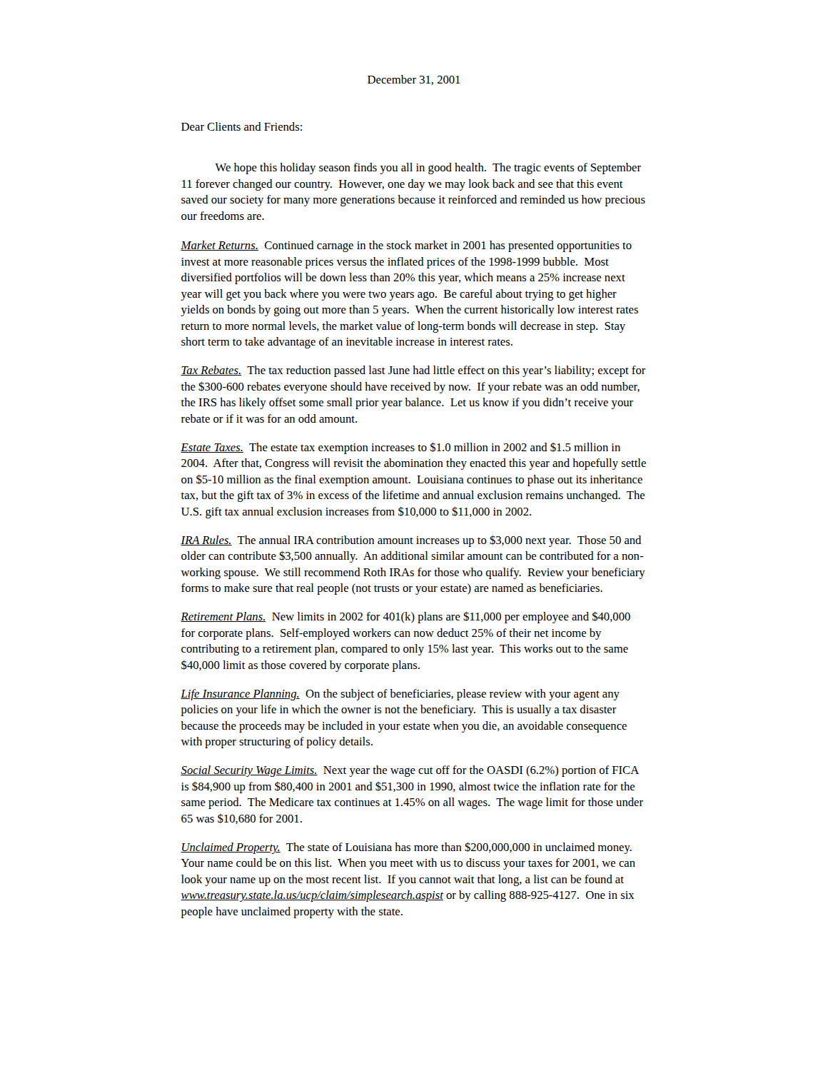December 31, 2001
Dear Clients and Friends:
We hope this holiday season finds you all in good health. The tragic events of September 11 forever changed our country. However, one day we may look back and see that this event saved our society for many more generations because it reinforced and reminded us how precious our freedoms are.
Market Returns. Continued carnage in the stock market in 2001 has presented opportunities to invest at more reasonable prices versus the inflated prices of the 1998-1999 bubble. Most diversified portfolios will be down less than 20% this year, which means a 25% increase next year will get you back where you were two years ago. Be careful about trying to get higher yields on bonds by going out more than 5 years. When the current historically low interest rates return to more normal levels, the market value of long-term bonds will decrease in step. Stay short term to take advantage of an inevitable increase in interest rates.
Tax Rebates. The tax reduction passed last June had little effect on this year’s liability; except for the $300-600 rebates everyone should have received by now. If your rebate was an odd number, the IRS has likely offset some small prior year balance. Let us know if you didn’t receive your rebate or if it was for an odd amount.
Estate Taxes. The estate tax exemption increases to $1.0 million in 2002 and $1.5 million in 2004. After that, Congress will revisit the abomination they enacted this year and hopefully settle on $5-10 million as the final exemption amount. Louisiana continues to phase out its inheritance tax, but the gift tax of 3% in excess of the lifetime and annual exclusion remains unchanged. The U.S. gift tax annual exclusion increases from $10,000 to $11,000 in 2002.
IRA Rules. The annual IRA contribution amount increases up to $3,000 next year. Those 50 and older can contribute $3,500 annually. An additional similar amount can be contributed for a non-working spouse. We still recommend Roth IRAs for those who qualify. Review your beneficiary forms to make sure that real people (not trusts or your estate) are named as beneficiaries.
Retirement Plans. New limits in 2002 for 401(k) plans are $11,000 per employee and $40,000 for corporate plans. Self-employed workers can now deduct 25% of their net income by contributing to a retirement plan, compared to only 15% last year. This works out to the same $40,000 limit as those covered by corporate plans.
Life Insurance Planning. On the subject of beneficiaries, please review with your agent any policies on your life in which the owner is not the beneficiary. This is usually a tax disaster because the proceeds may be included in your estate when you die, an avoidable consequence with proper structuring of policy details.
Social Security Wage Limits. Next year the wage cut off for the OASDI (6.2%) portion of FICA is $84,900 up from $80,400 in 2001 and $51,300 in 1990, almost twice the inflation rate for the same period. The Medicare tax continues at 1.45% on all wages. The wage limit for those under 65 was $10,680 for 2001.
Unclaimed Property. The state of Louisiana has more than $200,000,000 in unclaimed money. Your name could be on this list. When you meet with us to discuss your taxes for 2001, we can look your name up on the most recent list. If you cannot wait that long, a list can be found at www.treasury.state.la.us/ucp/claim/simplesearch.aspist or by calling 888-925-4127. One in six people have unclaimed property with the state.